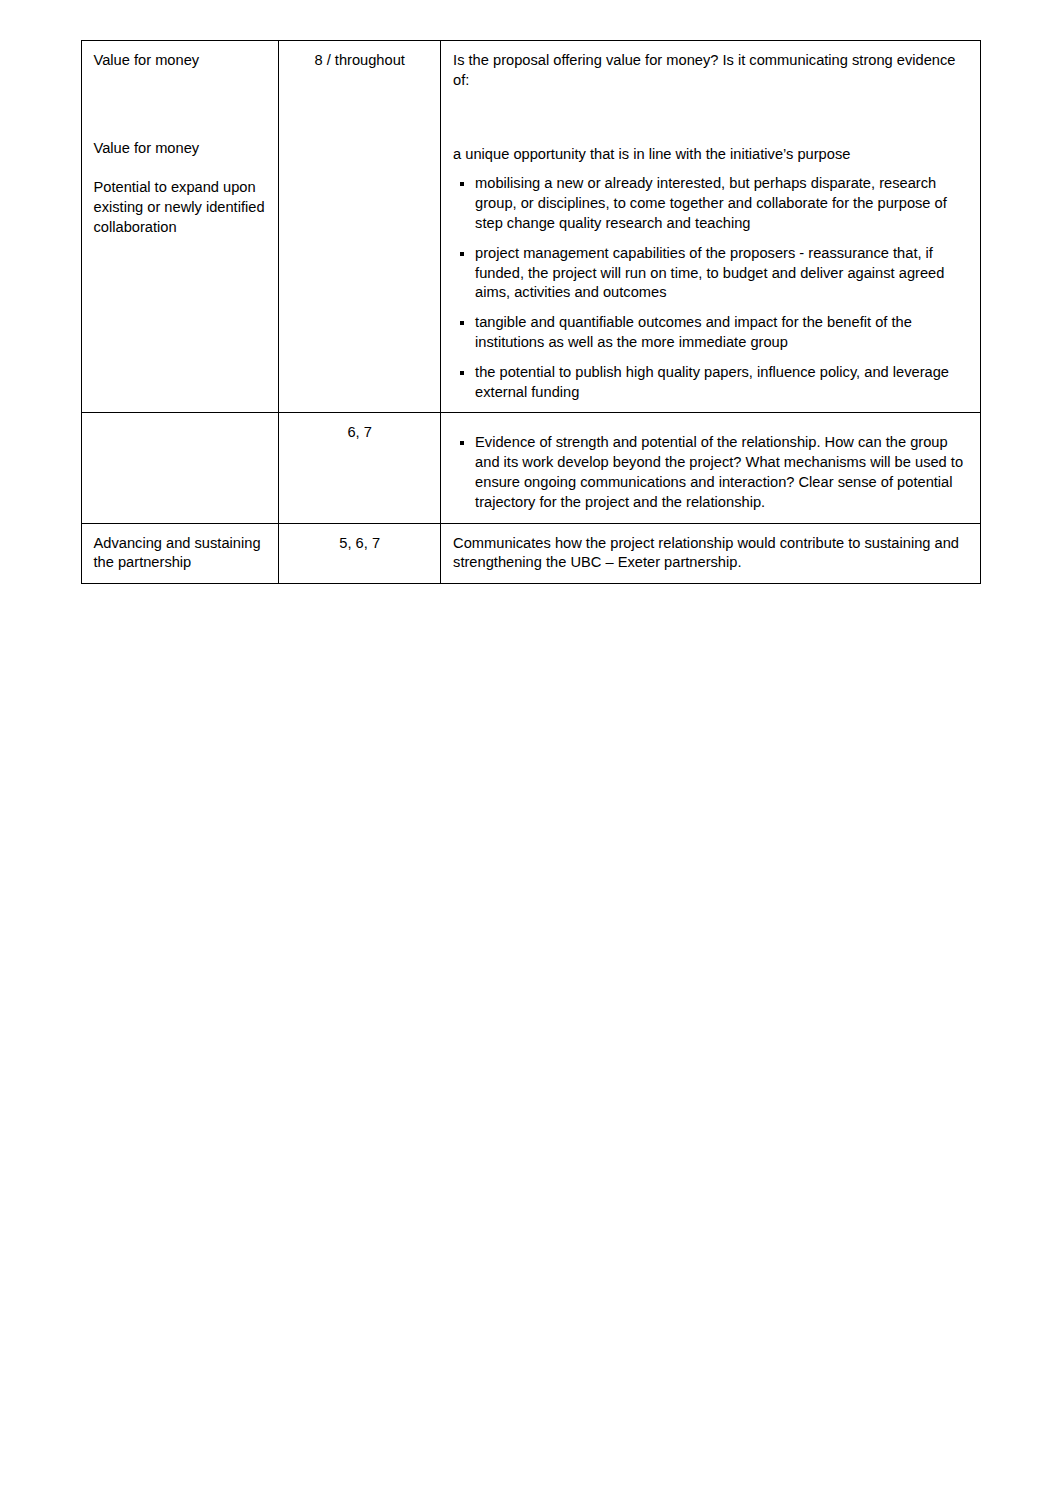| Value for money | 8 / throughout | Is the proposal offering value for money? Is it communicating strong evidence of: |
| Value for money Potential to expand upon existing or newly identified collaboration | | a unique opportunity that is in line with the initiative’s purpose mobilising a new or already interested, but perhaps disparate, research group, or disciplines, to come together and collaborate for the purpose of step change quality research and teaching project management capabilities of the proposers - reassurance that, if funded, the project will run on time, to budget and deliver against agreed aims, activities and outcomes tangible and quantifiable outcomes and impact for the benefit of the institutions as well as the more immediate group the potential to publish high quality papers, influence policy, and leverage external funding |
| | 6, 7 | Evidence of strength and potential of the relationship. How can the group and its work develop beyond the project? What mechanisms will be used to ensure ongoing communications and interaction? Clear sense of potential trajectory for the project and the relationship. |
| Advancing and sustaining the partnership | 5, 6, 7 | Communicates how the project relationship would contribute to sustaining and strengthening the UBC – Exeter partnership. |